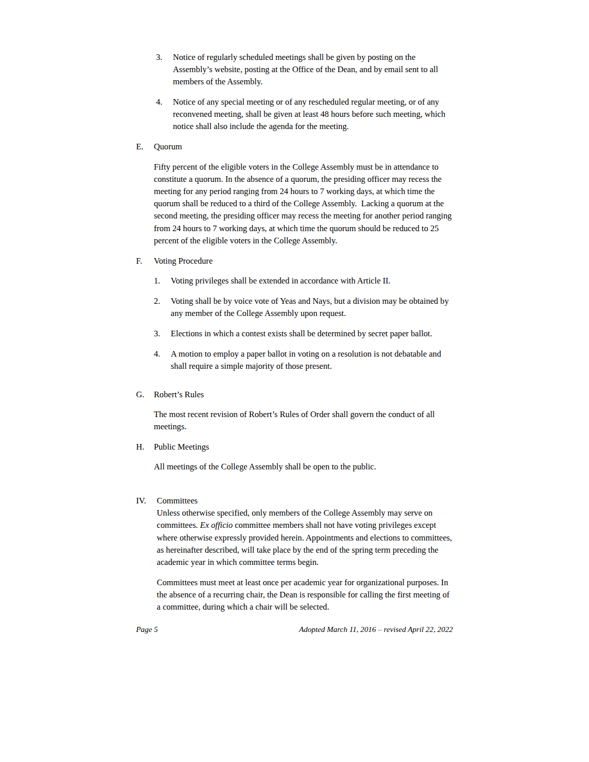3. Notice of regularly scheduled meetings shall be given by posting on the Assembly’s website, posting at the Office of the Dean, and by email sent to all members of the Assembly.
4. Notice of any special meeting or of any rescheduled regular meeting, or of any reconvened meeting, shall be given at least 48 hours before such meeting, which notice shall also include the agenda for the meeting.
E.
Quorum
Fifty percent of the eligible voters in the College Assembly must be in attendance to constitute a quorum. In the absence of a quorum, the presiding officer may recess the meeting for any period ranging from 24 hours to 7 working days, at which time the quorum shall be reduced to a third of the College Assembly. Lacking a quorum at the second meeting, the presiding officer may recess the meeting for another period ranging from 24 hours to 7 working days, at which time the quorum should be reduced to 25 percent of the eligible voters in the College Assembly.
F.
Voting Procedure
1. Voting privileges shall be extended in accordance with Article II.
2. Voting shall be by voice vote of Yeas and Nays, but a division may be obtained by any member of the College Assembly upon request.
3. Elections in which a contest exists shall be determined by secret paper ballot.
4. A motion to employ a paper ballot in voting on a resolution is not debatable and shall require a simple majority of those present.
G.
Robert’s Rules
The most recent revision of Robert’s Rules of Order shall govern the conduct of all meetings.
H.
Public Meetings
All meetings of the College Assembly shall be open to the public.
IV.
Committees
Unless otherwise specified, only members of the College Assembly may serve on committees. Ex officio committee members shall not have voting privileges except where otherwise expressly provided herein. Appointments and elections to committees, as hereinafter described, will take place by the end of the spring term preceding the academic year in which committee terms begin.
Committees must meet at least once per academic year for organizational purposes. In the absence of a recurring chair, the Dean is responsible for calling the first meeting of a committee, during which a chair will be selected.
Page 5 Adopted March 11, 2016 – revised April 22, 2022